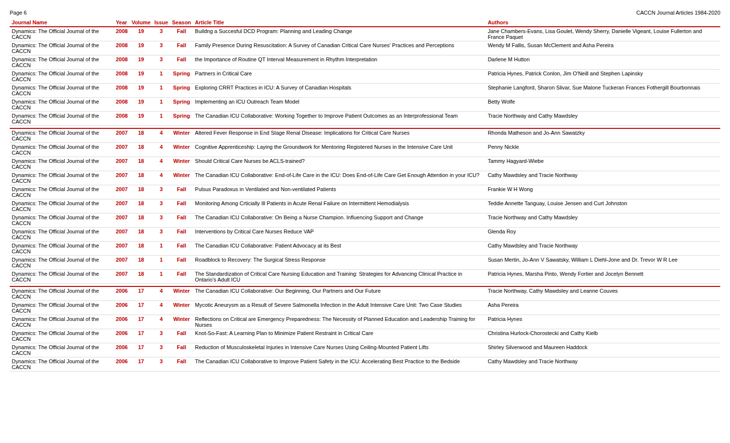Page 6 CACCN Journal Articles 1984-2020
| Journal Name | Year | Volume | Issue | Season | Article Title | Authors |
| --- | --- | --- | --- | --- | --- | --- |
| Dynamics: The Official Journal of the CACCN | 2008 | 19 | 3 | Fall | Buildng a Succesful DCD Program: Planning and Leading Change | Jane Chambers-Evans, Lisa Goulet, Wendy Sherry, Danielle Vigeant, Louise Fullerton and France Paquet |
| Dynamics: The Official Journal of the CACCN | 2008 | 19 | 3 | Fall | Family Presence During Resuscitation: A Survey of Canadian Critical Care Nurses' Practices and Perceptions | Wendy M Fallis, Susan McClement and Asha Pereira |
| Dynamics: The Official Journal of the CACCN | 2008 | 19 | 3 | Fall | the Importance of Routine QT Interval Measurement in Rhythm Interpretation | Darlene M Hutton |
| Dynamics: The Official Journal of the CACCN | 2008 | 19 | 1 | Spring | Partners in Critical Care | Patricia Hynes, Patrick Conlon, Jim O'Neill and Stephen Lapinsky |
| Dynamics: The Official Journal of the CACCN | 2008 | 19 | 1 | Spring | Exploring CRRT Practices in ICU: A Survey of Canadian Hospitals | Stephanie Langford, Sharon Slivar, Sue Malone Tuckeran Frances Fothergill Bourbonnais |
| Dynamics: The Official Journal of the CACCN | 2008 | 19 | 1 | Spring | Implementing an ICU Outreach Team Model | Betty Wolfe |
| Dynamics: The Official Journal of the CACCN | 2008 | 19 | 1 | Spring | The Canadian ICU Collaborative: Working Together to Improve Patient Outcomes as an Interprofessional Team | Tracie Northway and Cathy Mawdsley |
| Dynamics: The Official Journal of the CACCN | 2007 | 18 | 4 | Winter | Altered Fever Response in End Stage Renal Disease: Implications for Critical Care Nurses | Rhonda Matheson and Jo-Ann Sawatzky |
| Dynamics: The Official Journal of the CACCN | 2007 | 18 | 4 | Winter | Cognitive Apprenticeship: Laying the Groundwork for Mentoring Registered Nurses in the Intensive Care Unit | Penny Nickle |
| Dynamics: The Official Journal of the CACCN | 2007 | 18 | 4 | Winter | Should Critical Care Nurses be ACLS-trained? | Tammy Hagyard-Wiebe |
| Dynamics: The Official Journal of the CACCN | 2007 | 18 | 4 | Winter | The Canadian ICU Collaborative: End-of-Life Care in the ICU: Does End-of-Life Care Get Enough Attention in your ICU? | Cathy Mawdsley and Tracie Northway |
| Dynamics: The Official Journal of the CACCN | 2007 | 18 | 3 | Fall | Pulsus Paradoxus in Ventilated and Non-ventilated Patients | Frankie W H Wong |
| Dynamics: The Official Journal of the CACCN | 2007 | 18 | 3 | Fall | Monitoring Among Crticially Ill Patients in Acute Renal Failure on Intermittent Hemodialysis | Teddie Annette Tanguay, Louise Jensen and Curt Johnston |
| Dynamics: The Official Journal of the CACCN | 2007 | 18 | 3 | Fall | The Canadian ICU Collaborative: On Being a Nurse Champion. Influencing Support and Change | Tracie Northway and Cathy Mawdsley |
| Dynamics: The Official Journal of the CACCN | 2007 | 18 | 3 | Fall | Interventions by Critical Care Nurses Reduce VAP | Glenda Roy |
| Dynamics: The Official Journal of the CACCN | 2007 | 18 | 1 | Fall | The Canadian ICU Collaborative: Patient Advocacy at its Best | Cathy Mawdsley and Tracie Northway |
| Dynamics: The Official Journal of the CACCN | 2007 | 18 | 1 | Fall | Roadblock to Recovery: The Surgical Stress Response | Susan Mertin, Jo-Ann V Sawatsky, William L Diehl-Jone and Dr. Trevor W R Lee |
| Dynamics: The Official Journal of the CACCN | 2007 | 18 | 1 | Fall | The Standardization of Critical Care Nursing Education and Training: Strategies for Advancing Clinical Practice in Ontario's Adult ICU | Patricia Hynes, Marsha Pinto, Wendy Fortier and Jocelyn Bennett |
| Dynamics: The Official Journal of the CACCN | 2006 | 17 | 4 | Winter | The Canadian ICU Collaborative: Our Beginning, Our Partners and Our Future | Tracie Northway, Cathy Mawdsley and Leanne Couves |
| Dynamics: The Official Journal of the CACCN | 2006 | 17 | 4 | Winter | Mycotic Aneurysm as a Result of Severe Salmonella Infection in the Adult Intensive Care Unit: Two Case Studies | Asha Pereira |
| Dynamics: The Official Journal of the CACCN | 2006 | 17 | 4 | Winter | Reflections on Critical are Emergency Preparedness: The Necessity of Planned Education and Leadership Training for Nurses | Patricia Hynes |
| Dynamics: The Official Journal of the CACCN | 2006 | 17 | 3 | Fall | Knot-So-Fast: A Learning Plan to Minimize Patient Restraint in Critical Care | Christina Hurlock-Chorostecki and Cathy Kielb |
| Dynamics: The Official Journal of the CACCN | 2006 | 17 | 3 | Fall | Reduction of Musculoskeletal Injuries in Intensive Care Nurses Using Ceiling-Mounted Patient Lifts | Shirley Silverwood and Maureen Haddock |
| Dynamics: The Official Journal of the CACCN | 2006 | 17 | 3 | Fall | The Canadian ICU Collaborative to Improve Patient Safety in the ICU: Accelerating Best Practice to the Bedside | Cathy Mawdsley and Tracie Northway |